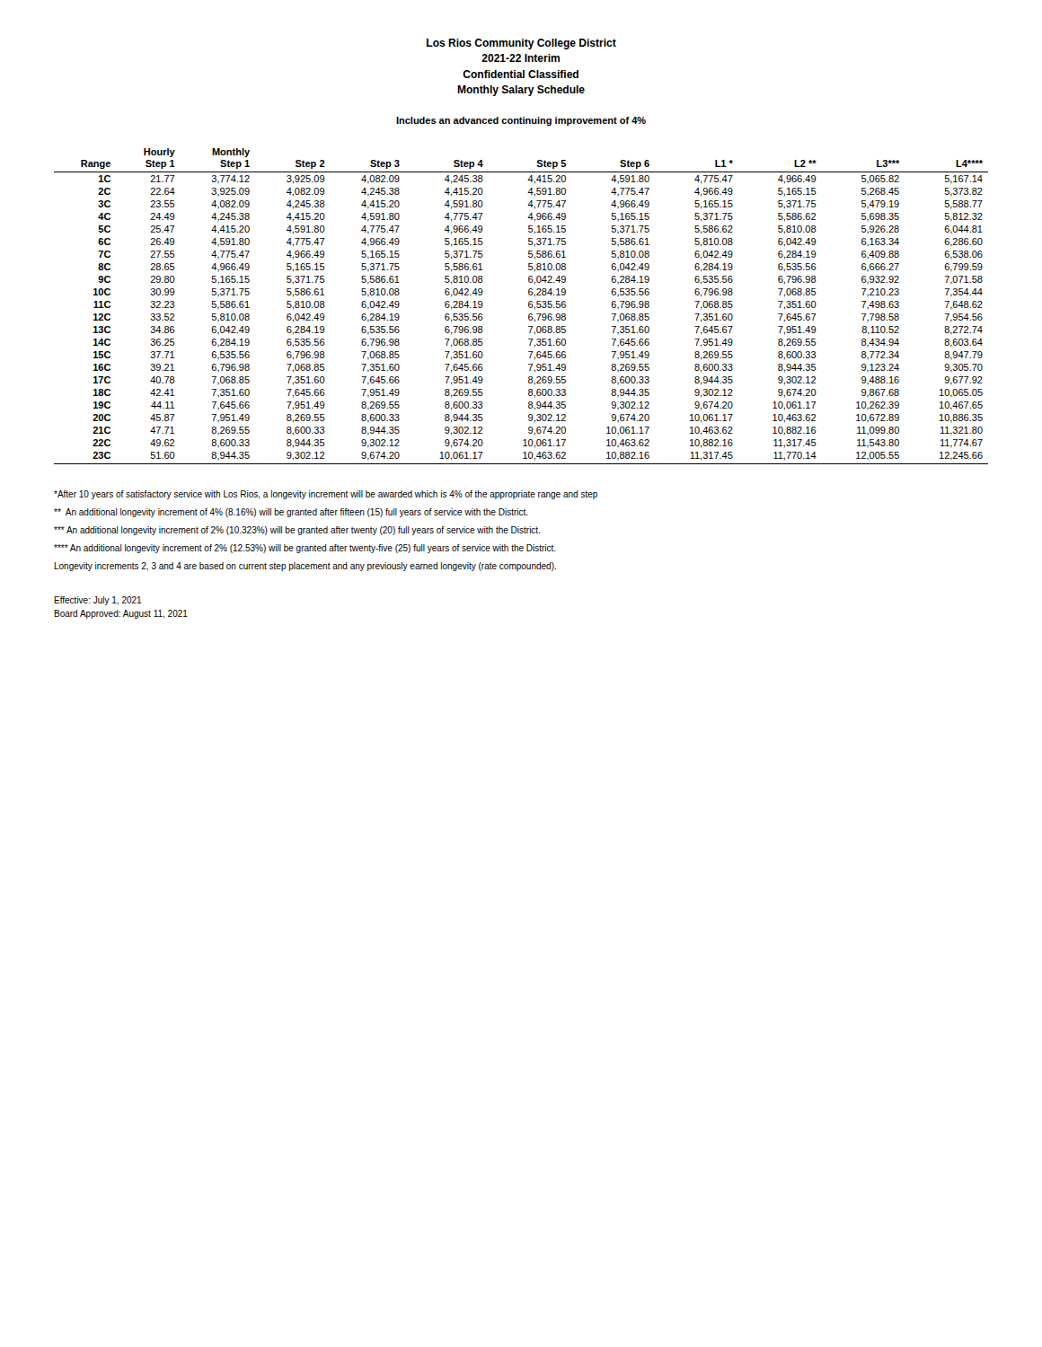Los Rios Community College District
2021-22 Interim
Confidential Classified
Monthly Salary Schedule
Includes an advanced continuing improvement of 4%
| | Hourly | Monthly | | | | | | | | | |
| --- | --- | --- | --- | --- | --- | --- | --- | --- | --- | --- | --- |
| Range | Step 1 | Step 1 | Step 2 | Step 3 | Step 4 | Step 5 | Step 6 | L1 * | L2 ** | L3*** | L4**** |
| 1C | 21.77 | 3,774.12 | 3,925.09 | 4,082.09 | 4,245.38 | 4,415.20 | 4,591.80 | 4,775.47 | 4,966.49 | 5,065.82 | 5,167.14 |
| 2C | 22.64 | 3,925.09 | 4,082.09 | 4,245.38 | 4,415.20 | 4,591.80 | 4,775.47 | 4,966.49 | 5,165.15 | 5,268.45 | 5,373.82 |
| 3C | 23.55 | 4,082.09 | 4,245.38 | 4,415.20 | 4,591.80 | 4,775.47 | 4,966.49 | 5,165.15 | 5,371.75 | 5,479.19 | 5,588.77 |
| 4C | 24.49 | 4,245.38 | 4,415.20 | 4,591.80 | 4,775.47 | 4,966.49 | 5,165.15 | 5,371.75 | 5,586.62 | 5,698.35 | 5,812.32 |
| 5C | 25.47 | 4,415.20 | 4,591.80 | 4,775.47 | 4,966.49 | 5,165.15 | 5,371.75 | 5,586.62 | 5,810.08 | 5,926.28 | 6,044.81 |
| 6C | 26.49 | 4,591.80 | 4,775.47 | 4,966.49 | 5,165.15 | 5,371.75 | 5,586.61 | 5,810.08 | 6,042.49 | 6,163.34 | 6,286.60 |
| 7C | 27.55 | 4,775.47 | 4,966.49 | 5,165.15 | 5,371.75 | 5,586.61 | 5,810.08 | 6,042.49 | 6,284.19 | 6,409.88 | 6,538.06 |
| 8C | 28.65 | 4,966.49 | 5,165.15 | 5,371.75 | 5,586.61 | 5,810.08 | 6,042.49 | 6,284.19 | 6,535.56 | 6,666.27 | 6,799.59 |
| 9C | 29.80 | 5,165.15 | 5,371.75 | 5,586.61 | 5,810.08 | 6,042.49 | 6,284.19 | 6,535.56 | 6,796.98 | 6,932.92 | 7,071.58 |
| 10C | 30.99 | 5,371.75 | 5,586.61 | 5,810.08 | 6,042.49 | 6,284.19 | 6,535.56 | 6,796.98 | 7,068.85 | 7,210.23 | 7,354.44 |
| 11C | 32.23 | 5,586.61 | 5,810.08 | 6,042.49 | 6,284.19 | 6,535.56 | 6,796.98 | 7,068.85 | 7,351.60 | 7,498.63 | 7,648.62 |
| 12C | 33.52 | 5,810.08 | 6,042.49 | 6,284.19 | 6,535.56 | 6,796.98 | 7,068.85 | 7,351.60 | 7,645.67 | 7,798.58 | 7,954.56 |
| 13C | 34.86 | 6,042.49 | 6,284.19 | 6,535.56 | 6,796.98 | 7,068.85 | 7,351.60 | 7,645.67 | 7,951.49 | 8,110.52 | 8,272.74 |
| 14C | 36.25 | 6,284.19 | 6,535.56 | 6,796.98 | 7,068.85 | 7,351.60 | 7,645.66 | 7,951.49 | 8,269.55 | 8,434.94 | 8,603.64 |
| 15C | 37.71 | 6,535.56 | 6,796.98 | 7,068.85 | 7,351.60 | 7,645.66 | 7,951.49 | 8,269.55 | 8,600.33 | 8,772.34 | 8,947.79 |
| 16C | 39.21 | 6,796.98 | 7,068.85 | 7,351.60 | 7,645.66 | 7,951.49 | 8,269.55 | 8,600.33 | 8,944.35 | 9,123.24 | 9,305.70 |
| 17C | 40.78 | 7,068.85 | 7,351.60 | 7,645.66 | 7,951.49 | 8,269.55 | 8,600.33 | 8,944.35 | 9,302.12 | 9,488.16 | 9,677.92 |
| 18C | 42.41 | 7,351.60 | 7,645.66 | 7,951.49 | 8,269.55 | 8,600.33 | 8,944.35 | 9,302.12 | 9,674.20 | 9,867.68 | 10,065.05 |
| 19C | 44.11 | 7,645.66 | 7,951.49 | 8,269.55 | 8,600.33 | 8,944.35 | 9,302.12 | 9,674.20 | 10,061.17 | 10,262.39 | 10,467.65 |
| 20C | 45.87 | 7,951.49 | 8,269.55 | 8,600.33 | 8,944.35 | 9,302.12 | 9,674.20 | 10,061.17 | 10,463.62 | 10,672.89 | 10,886.35 |
| 21C | 47.71 | 8,269.55 | 8,600.33 | 8,944.35 | 9,302.12 | 9,674.20 | 10,061.17 | 10,463.62 | 10,882.16 | 11,099.80 | 11,321.80 |
| 22C | 49.62 | 8,600.33 | 8,944.35 | 9,302.12 | 9,674.20 | 10,061.17 | 10,463.62 | 10,882.16 | 11,317.45 | 11,543.80 | 11,774.67 |
| 23C | 51.60 | 8,944.35 | 9,302.12 | 9,674.20 | 10,061.17 | 10,463.62 | 10,882.16 | 11,317.45 | 11,770.14 | 12,005.55 | 12,245.66 |
*After 10 years of satisfactory service with Los Rios, a longevity increment will be awarded which is 4% of the appropriate range and step
** An additional longevity increment of 4% (8.16%) will be granted after fifteen (15) full years of service with the District.
*** An additional longevity increment of 2% (10.323%) will be granted after twenty (20) full years of service with the District.
**** An additional longevity increment of 2% (12.53%) will be granted after twenty-five (25) full years of service with the District.
Longevity increments 2, 3 and 4 are based on current step placement and any previously earned longevity (rate compounded).
Effective: July 1, 2021
Board Approved: August 11, 2021